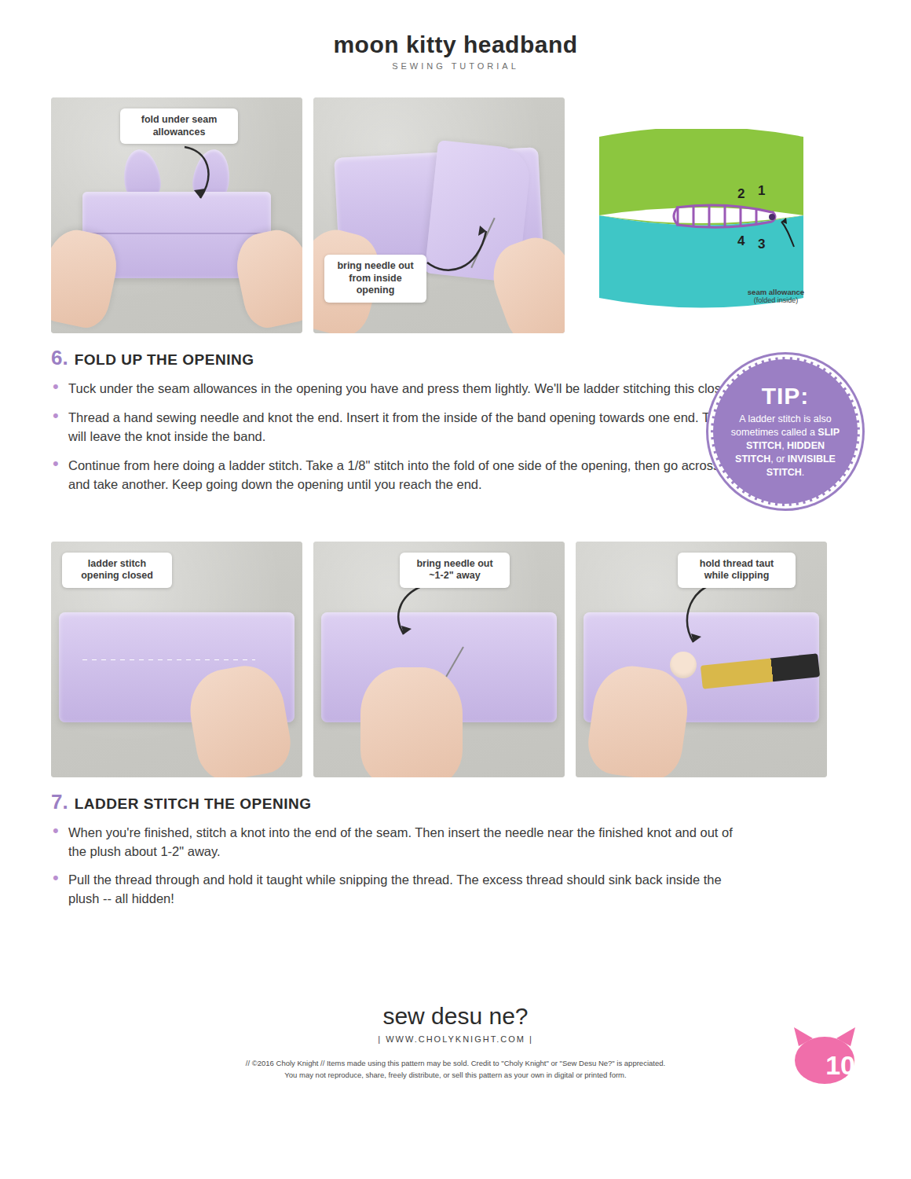moon kitty headband
SEWING TUTORIAL
fold under seam allowances
bring needle out from inside opening
2 1 4 3
seam allowance(folded inside)
6. FOLD UP THE OPENING
Tuck under the seam allowances in the opening you have and press them lightly. We'll be ladder stitching this closed.
Thread a hand sewing needle and knot the end. Insert it from the inside of the band opening towards one end. This will leave the knot inside the band.
Continue from here doing a ladder stitch. Take a 1/8" stitch into the fold of one side of the opening, then go across and take another. Keep going down the opening until you reach the end.
TIP:
A ladder stitch is also sometimes called a SLIP STITCH, HIDDEN STITCH, or INVISIBLE STITCH.
ladder stitch opening closed
bring needle out ~1-2" away
hold thread taut while clipping
7. LADDER STITCH THE OPENING
When you're finished, stitch a knot into the end of the seam. Then insert the needle near the finished knot and out of the plush about 1-2" away.
Pull the thread through and hold it taught while snipping the thread. The excess thread should sink back inside the plush -- all hidden!
sew desu ne?
| WWW.CHOLYKNIGHT.COM |
// ©2016 Choly Knight // Items made using this pattern may be sold. Credit to "Choly Knight" or "Sew Desu Ne?" is appreciated.
You may not reproduce, share, freely distribute, or sell this pattern as your own in digital or printed form.
10